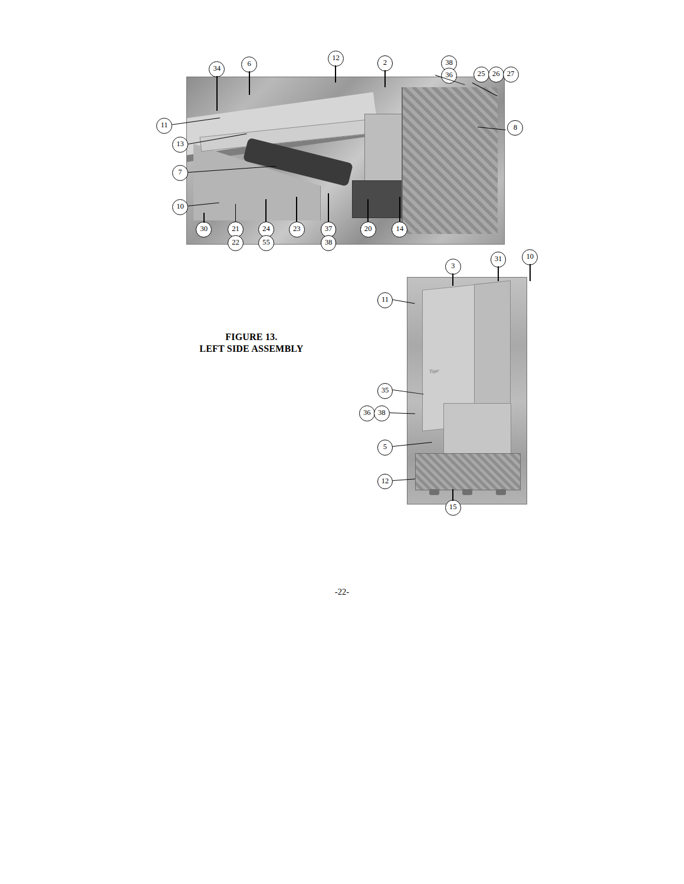34
6
12
2
38
36
25
26
27
11
13
7
10
8
30
21
22
24
55
23
37
38
20
14
FIGURE 13.
LEFT SIDE ASSEMBLY
Tiger
3
31
10
11
35
36
38
5
12
15
-22-